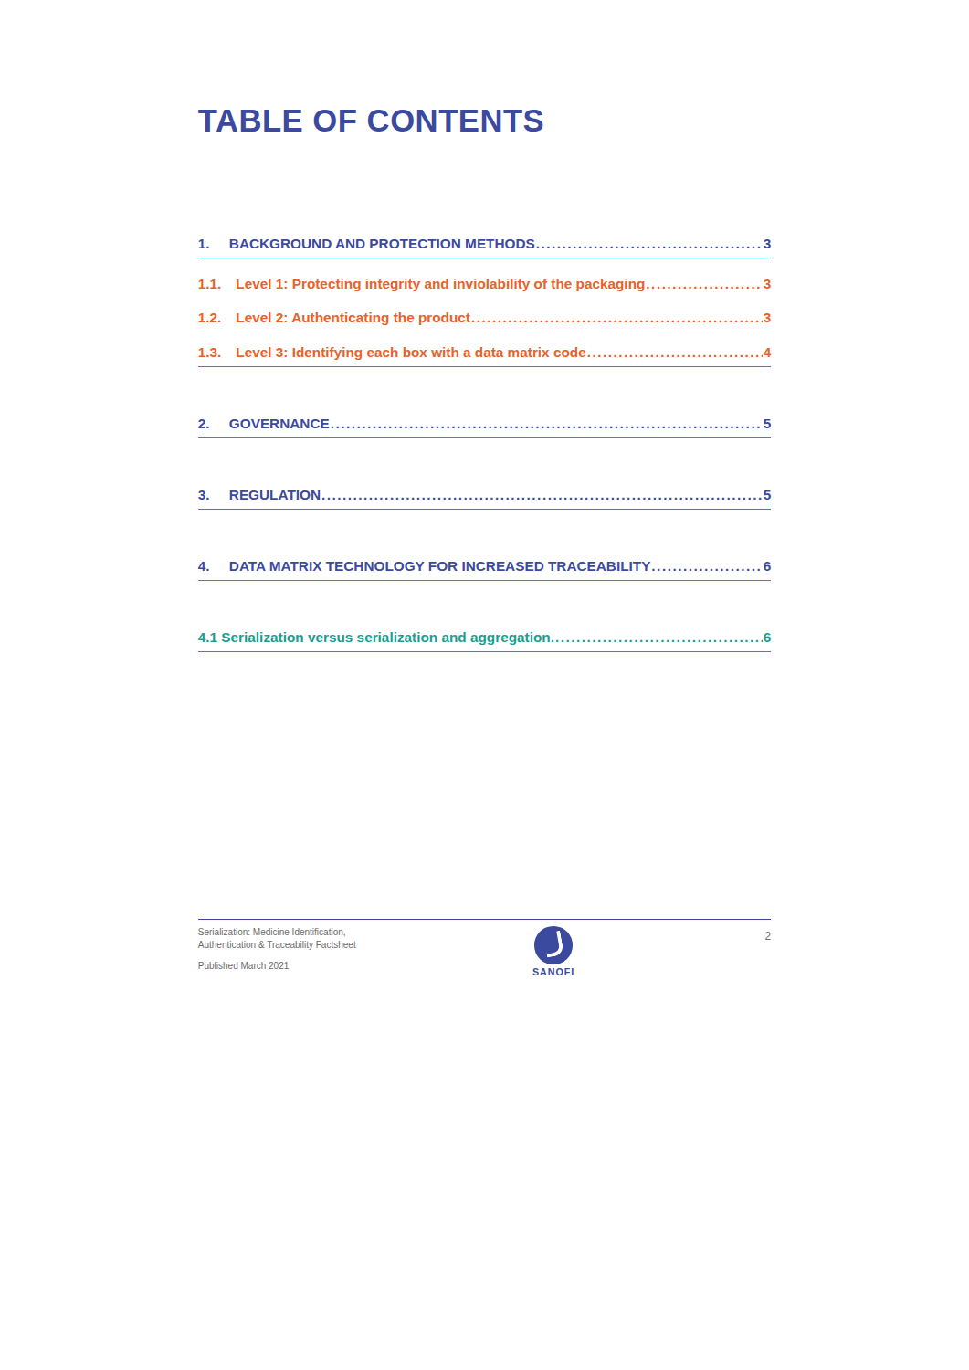TABLE OF CONTENTS
1. BACKGROUND AND PROTECTION METHODS ....................................................... 3
1.1. Level 1: Protecting integrity and inviolability of the packaging ........................... 3
1.2. Level 2: Authenticating the product ........................................................................ 3
1.3. Level 3: Identifying each box with a data matrix code .......................................... 4
2. GOVERNANCE ......................................................................................................... 5
3. REGULATION ........................................................................................................... 5
4. DATA MATRIX TECHNOLOGY FOR INCREASED TRACEABILITY .......................... 6
4.1 Serialization versus serialization and aggregation. ................................................ 6
Serialization: Medicine Identification, Authentication & Traceability Factsheet
Published March 2021
SANOFI
2